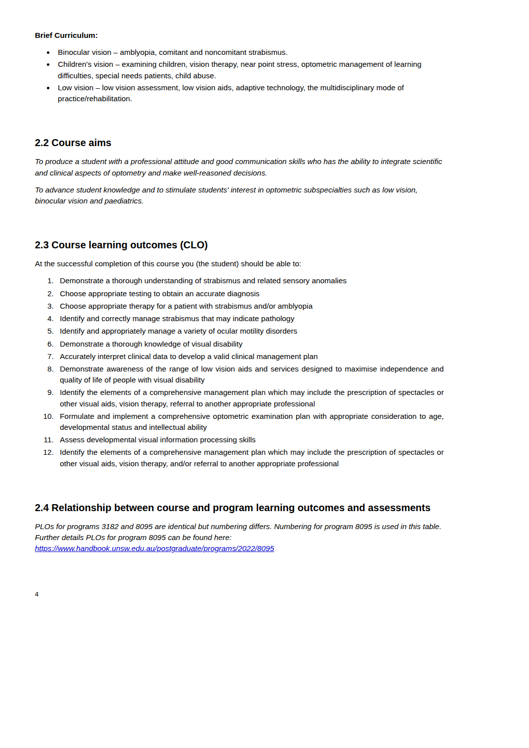Brief Curriculum:
Binocular vision – amblyopia, comitant and noncomitant strabismus.
Children's vision – examining children, vision therapy, near point stress, optometric management of learning difficulties, special needs patients, child abuse.
Low vision – low vision assessment, low vision aids, adaptive technology, the multidisciplinary mode of practice/rehabilitation.
2.2 Course aims
To produce a student with a professional attitude and good communication skills who has the ability to integrate scientific and clinical aspects of optometry and make well-reasoned decisions.
To advance student knowledge and to stimulate students' interest in optometric subspecialties such as low vision, binocular vision and paediatrics.
2.3 Course learning outcomes (CLO)
At the successful completion of this course you (the student) should be able to:
Demonstrate a thorough understanding of strabismus and related sensory anomalies
Choose appropriate testing to obtain an accurate diagnosis
Choose appropriate therapy for a patient with strabismus and/or amblyopia
Identify and correctly manage strabismus that may indicate pathology
Identify and appropriately manage a variety of ocular motility disorders
Demonstrate a thorough knowledge of visual disability
Accurately interpret clinical data to develop a valid clinical management plan
Demonstrate awareness of the range of low vision aids and services designed to maximise independence and quality of life of people with visual disability
Identify the elements of a comprehensive management plan which may include the prescription of spectacles or other visual aids, vision therapy, referral to another appropriate professional
Formulate and implement a comprehensive optometric examination plan with appropriate consideration to age, developmental status and intellectual ability
Assess developmental visual information processing skills
Identify the elements of a comprehensive management plan which may include the prescription of spectacles or other visual aids, vision therapy, and/or referral to another appropriate professional
2.4 Relationship between course and program learning outcomes and assessments
PLOs for programs 3182 and 8095 are identical but numbering differs. Numbering for program 8095 is used in this table. Further details PLOs for program 8095 can be found here:
https://www.handbook.unsw.edu.au/postgraduate/programs/2022/8095
4